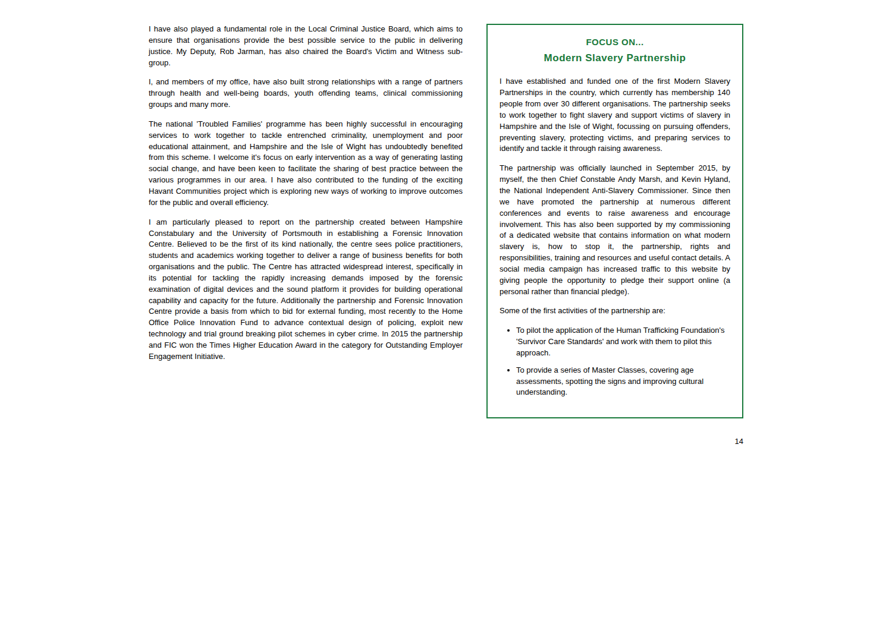I have also played a fundamental role in the Local Criminal Justice Board, which aims to ensure that organisations provide the best possible service to the public in delivering justice. My Deputy, Rob Jarman, has also chaired the Board's Victim and Witness sub-group.
I, and members of my office, have also built strong relationships with a range of partners through health and well-being boards, youth offending teams, clinical commissioning groups and many more.
The national 'Troubled Families' programme has been highly successful in encouraging services to work together to tackle entrenched criminality, unemployment and poor educational attainment, and Hampshire and the Isle of Wight has undoubtedly benefited from this scheme. I welcome it's focus on early intervention as a way of generating lasting social change, and have been keen to facilitate the sharing of best practice between the various programmes in our area. I have also contributed to the funding of the exciting Havant Communities project which is exploring new ways of working to improve outcomes for the public and overall efficiency.
I am particularly pleased to report on the partnership created between Hampshire Constabulary and the University of Portsmouth in establishing a Forensic Innovation Centre. Believed to be the first of its kind nationally, the centre sees police practitioners, students and academics working together to deliver a range of business benefits for both organisations and the public. The Centre has attracted widespread interest, specifically in its potential for tackling the rapidly increasing demands imposed by the forensic examination of digital devices and the sound platform it provides for building operational capability and capacity for the future. Additionally the partnership and Forensic Innovation Centre provide a basis from which to bid for external funding, most recently to the Home Office Police Innovation Fund to advance contextual design of policing, exploit new technology and trial ground breaking pilot schemes in cyber crime. In 2015 the partnership and FIC won the Times Higher Education Award in the category for Outstanding Employer Engagement Initiative.
FOCUS ON...
Modern Slavery Partnership
I have established and funded one of the first Modern Slavery Partnerships in the country, which currently has membership 140 people from over 30 different organisations. The partnership seeks to work together to fight slavery and support victims of slavery in Hampshire and the Isle of Wight, focussing on pursuing offenders, preventing slavery, protecting victims, and preparing services to identify and tackle it through raising awareness.
The partnership was officially launched in September 2015, by myself, the then Chief Constable Andy Marsh, and Kevin Hyland, the National Independent Anti-Slavery Commissioner. Since then we have promoted the partnership at numerous different conferences and events to raise awareness and encourage involvement. This has also been supported by my commissioning of a dedicated website that contains information on what modern slavery is, how to stop it, the partnership, rights and responsibilities, training and resources and useful contact details. A social media campaign has increased traffic to this website by giving people the opportunity to pledge their support online (a personal rather than financial pledge).
Some of the first activities of the partnership are:
To pilot the application of the Human Trafficking Foundation's 'Survivor Care Standards' and work with them to pilot this approach.
To provide a series of Master Classes, covering age assessments, spotting the signs and improving cultural understanding.
14